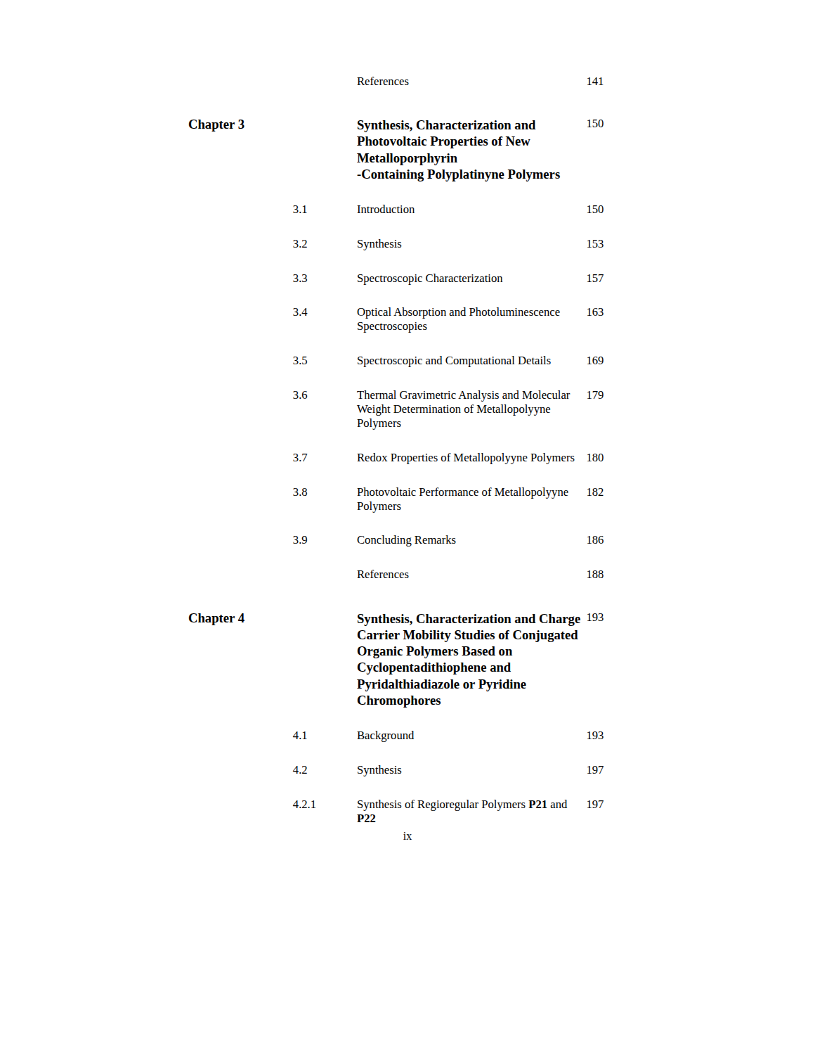| | | References | 141 |
| Chapter 3 | | Synthesis, Characterization and Photovoltaic Properties of New Metalloporphyrin -Containing Polyplatinyne Polymers | 150 |
| | 3.1 | Introduction | 150 |
| | 3.2 | Synthesis | 153 |
| | 3.3 | Spectroscopic Characterization | 157 |
| | 3.4 | Optical Absorption and Photoluminescence Spectroscopies | 163 |
| | 3.5 | Spectroscopic and Computational Details | 169 |
| | 3.6 | Thermal Gravimetric Analysis and Molecular Weight Determination of Metallopolyyne Polymers | 179 |
| | 3.7 | Redox Properties of Metallopolyyne Polymers | 180 |
| | 3.8 | Photovoltaic Performance of Metallopolyyne Polymers | 182 |
| | 3.9 | Concluding Remarks | 186 |
| | | References | 188 |
| Chapter 4 | | Synthesis, Characterization and Charge Carrier Mobility Studies of Conjugated Organic Polymers Based on Cyclopentadithiophene and Pyridalthiadiazole or Pyridine Chromophores | 193 |
| | 4.1 | Background | 193 |
| | 4.2 | Synthesis | 197 |
| | 4.2.1 | Synthesis of Regioregular Polymers P21 and P22 | 197 |
ix